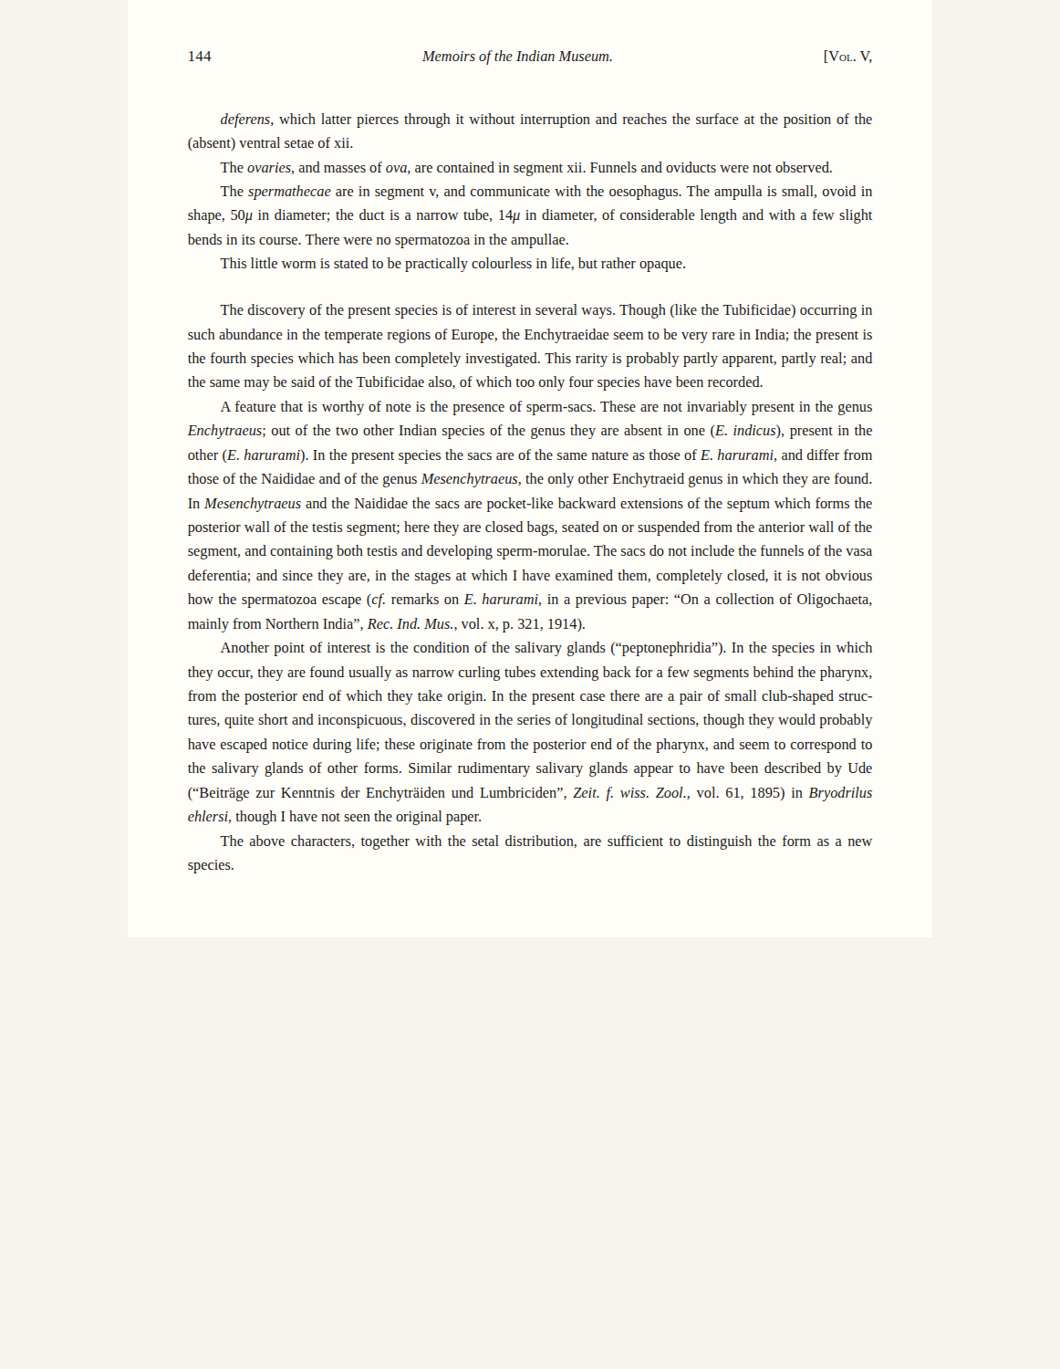144 Memoirs of the Indian Museum. [Vol. V,
deferens, which latter pierces through it without interruption and reaches the surface at the position of the (absent) ventral setae of xii.
The ovaries, and masses of ova, are contained in segment xii. Funnels and oviducts were not observed.
The spermathecae are in segment v, and communicate with the oesophagus. The ampulla is small, ovoid in shape, 50μ in diameter; the duct is a narrow tube, 14μ in diameter, of considerable length and with a few slight bends in its course. There were no spermatozoa in the ampullae.
This little worm is stated to be practically colourless in life, but rather opaque.
The discovery of the present species is of interest in several ways. Though (like the Tubificidae) occurring in such abundance in the temperate regions of Europe, the Enchytraeidae seem to be very rare in India; the present is the fourth species which has been completely investigated. This rarity is probably partly apparent, partly real; and the same may be said of the Tubificidae also, of which too only four species have been recorded.
A feature that is worthy of note is the presence of sperm-sacs. These are not invariably present in the genus Enchytraeus; out of the two other Indian species of the genus they are absent in one (E. indicus), present in the other (E. harurami). In the present species the sacs are of the same nature as those of E. harurami, and differ from those of the Naididae and of the genus Mesenchytraeus, the only other Enchytraeid genus in which they are found. In Mesenchytraeus and the Naididae the sacs are pocket-like backward extensions of the septum which forms the posterior wall of the testis segment; here they are closed bags, seated on or suspended from the anterior wall of the segment, and containing both testis and developing sperm-morulae. The sacs do not include the funnels of the vasa deferentia; and since they are, in the stages at which I have examined them, completely closed, it is not obvious how the spermatozoa escape (cf. remarks on E. harurami, in a previous paper: “On a collection of Oligochaeta, mainly from Northern India”, Rec. Ind. Mus., vol. x, p. 321, 1914).
Another point of interest is the condition of the salivary glands (“peptonephridia”). In the species in which they occur, they are found usually as narrow curling tubes extending back for a few segments behind the pharynx, from the posterior end of which they take origin. In the present case there are a pair of small club-shaped structures, quite short and inconspicuous, discovered in the series of longitudinal sections, though they would probably have escaped notice during life; these originate from the posterior end of the pharynx, and seem to correspond to the salivary glands of other forms. Similar rudimentary salivary glands appear to have been described by Ude (“Beiträge zur Kenntnis der Enchyträiden und Lumbriciden”, Zeit. f. wiss. Zool., vol. 61, 1895) in Bryodrilus ehlersi, though I have not seen the original paper.
The above characters, together with the setal distribution, are sufficient to distinguish the form as a new species.